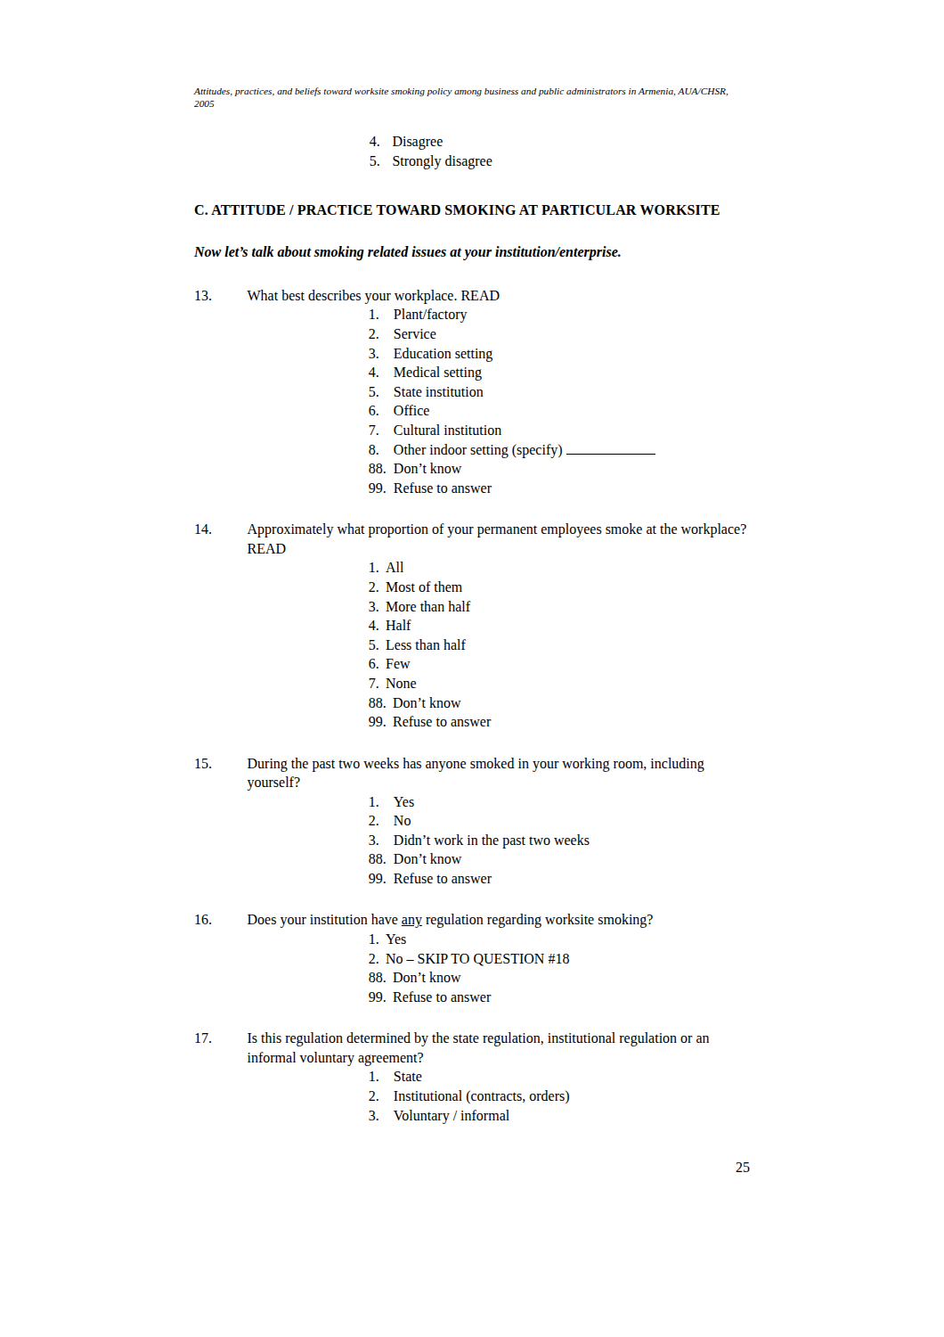Attitudes, practices, and beliefs toward worksite smoking policy among business and public administrators in Armenia, AUA/CHSR, 2005
4. Disagree
5. Strongly disagree
C. ATTITUDE / PRACTICE TOWARD SMOKING AT PARTICULAR WORKSITE
Now let’s talk about smoking related issues at your institution/enterprise.
13. What best describes your workplace. READ
1. Plant/factory
2. Service
3. Education setting
4. Medical setting
5. State institution
6. Office
7. Cultural institution
8. Other indoor setting (specify)
88. Don’t know
99. Refuse to answer
14. Approximately what proportion of your permanent employees smoke at the workplace? READ
1. All
2. Most of them
3. More than half
4. Half
5. Less than half
6. Few
7. None
88. Don’t know
99. Refuse to answer
15. During the past two weeks has anyone smoked in your working room, including yourself?
1. Yes
2. No
3. Didn’t work in the past two weeks
88. Don’t know
99. Refuse to answer
16. Does your institution have any regulation regarding worksite smoking?
1. Yes
2. No – SKIP TO QUESTION #18
88. Don’t know
99. Refuse to answer
17. Is this regulation determined by the state regulation, institutional regulation or an informal voluntary agreement?
1. State
2. Institutional (contracts, orders)
3. Voluntary / informal
25